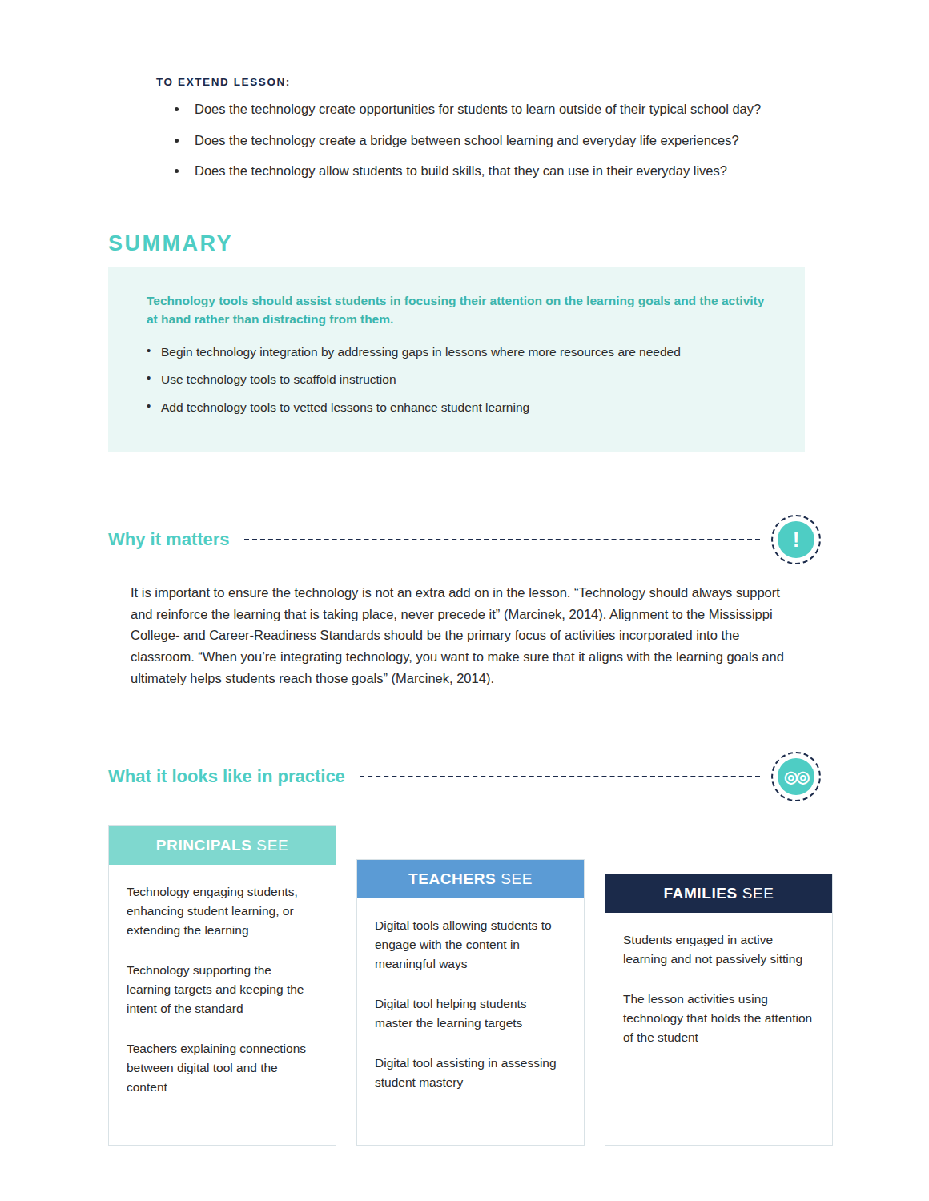TO EXTEND LESSON:
Does the technology create opportunities for students to learn outside of their typical school day?
Does the technology create a bridge between school learning and everyday life experiences?
Does the technology allow students to build skills, that they can use in their everyday lives?
SUMMARY
Technology tools should assist students in focusing their attention on the learning goals and the activity at hand rather than distracting from them.
Begin technology integration by addressing gaps in lessons where more resources are needed
Use technology tools to scaffold instruction
Add technology tools to vetted lessons to enhance student learning
Why it matters
!
It is important to ensure the technology is not an extra add on in the lesson. “Technology should always support and reinforce the learning that is taking place, never precede it” (Marcinek, 2014). Alignment to the Mississippi College- and Career-Readiness Standards should be the primary focus of activities incorporated into the classroom. “When you’re integrating technology, you want to make sure that it aligns with the learning goals and ultimately helps students reach those goals” (Marcinek, 2014).
What it looks like in practice
◎◎
PRINCIPALS SEE
Technology engaging students, enhancing student learning, or extending the learning
Technology supporting the learning targets and keeping the intent of the standard
Teachers explaining connections between digital tool and the content
TEACHERS SEE
Digital tools allowing students to engage with the content in meaningful ways
Digital tool helping students master the learning targets
Digital tool assisting in assessing student mastery
FAMILIES SEE
Students engaged in active learning and not passively sitting
The lesson activities using technology that holds the attention of the student